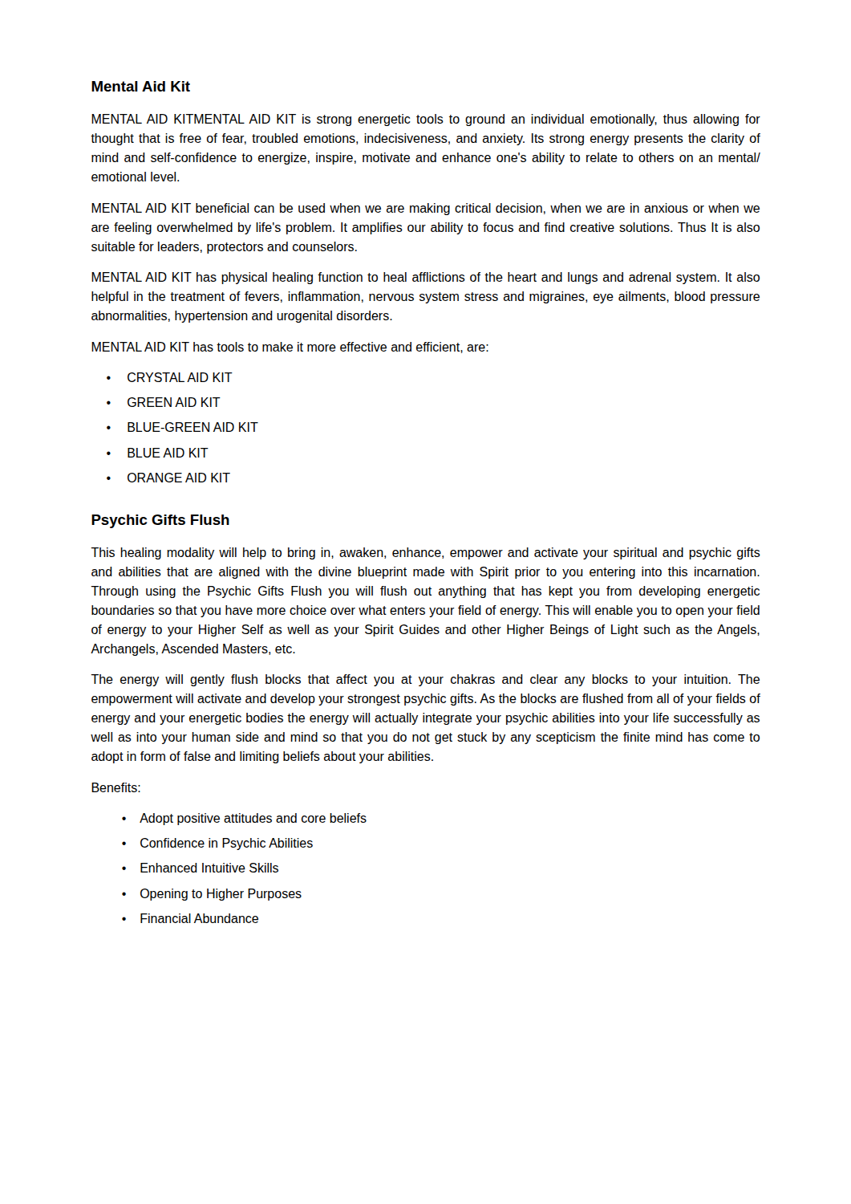Mental Aid Kit
MENTAL AID KITMENTAL AID KIT is strong energetic tools to ground an individual emotionally, thus allowing for thought that is free of fear, troubled emotions, indecisiveness, and anxiety. Its strong energy presents the clarity of mind and self-confidence to energize, inspire, motivate and enhance one's ability to relate to others on an mental/ emotional level.
MENTAL AID KIT beneficial can be used when we are making critical decision, when we are in anxious or when we are feeling overwhelmed by life's problem. It amplifies our ability to focus and find creative solutions. Thus It is also suitable for leaders, protectors and counselors.
MENTAL AID KIT has physical healing function to heal afflictions of the heart and lungs and adrenal system. It also helpful in the treatment of fevers, inflammation, nervous system stress and migraines, eye ailments, blood pressure abnormalities, hypertension and urogenital disorders.
MENTAL AID KIT has tools to make it more effective and efficient, are:
CRYSTAL AID KIT
GREEN AID KIT
BLUE-GREEN AID KIT
BLUE AID KIT
ORANGE AID KIT
Psychic Gifts Flush
This healing modality will help to bring in, awaken, enhance, empower and activate your spiritual and psychic gifts and abilities that are aligned with the divine blueprint made with Spirit prior to you entering into this incarnation. Through using the Psychic Gifts Flush you will flush out anything that has kept you from developing energetic boundaries so that you have more choice over what enters your field of energy. This will enable you to open your field of energy to your Higher Self as well as your Spirit Guides and other Higher Beings of Light such as the Angels, Archangels, Ascended Masters, etc.
The energy will gently flush blocks that affect you at your chakras and clear any blocks to your intuition. The empowerment will activate and develop your strongest psychic gifts. As the blocks are flushed from all of your fields of energy and your energetic bodies the energy will actually integrate your psychic abilities into your life successfully as well as into your human side and mind so that you do not get stuck by any scepticism the finite mind has come to adopt in form of false and limiting beliefs about your abilities.
Benefits:
Adopt positive attitudes and core beliefs
Confidence in Psychic Abilities
Enhanced Intuitive Skills
Opening to Higher Purposes
Financial Abundance